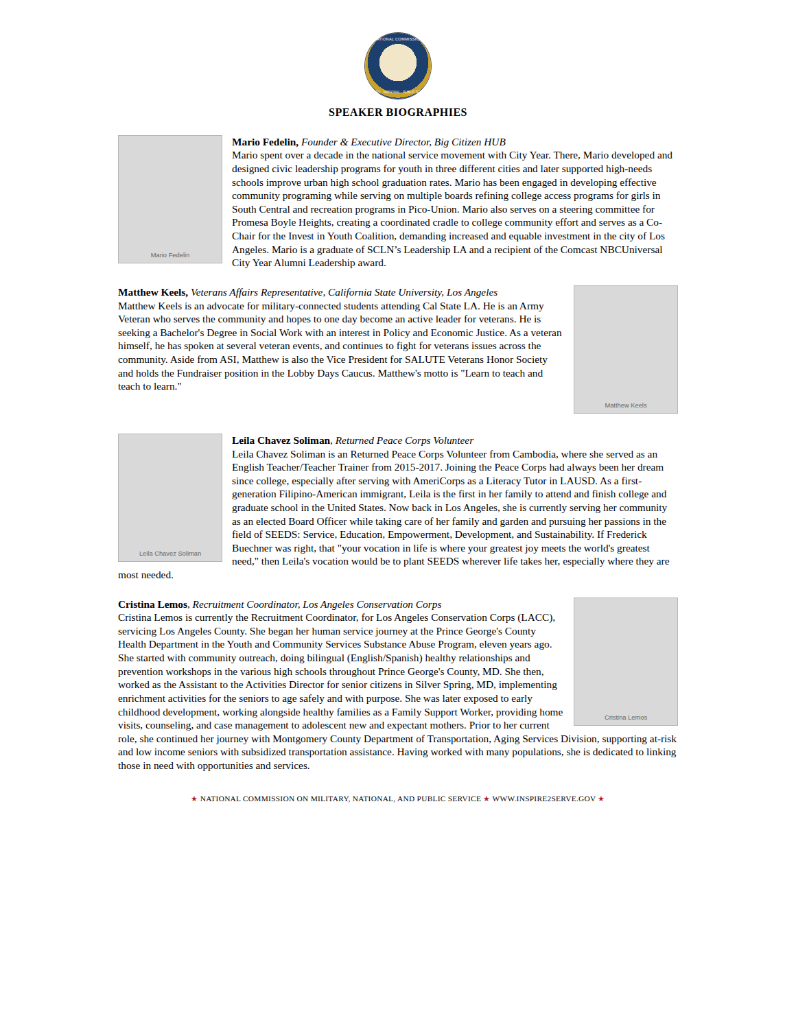SPEAKER BIOGRAPHIES
Mario Fedelin
Mario Fedelin, Founder & Executive Director, Big Citizen HUB
Mario spent over a decade in the national service movement with City Year. There, Mario developed and designed civic leadership programs for youth in three different cities and later supported high-needs schools improve urban high school graduation rates. Mario has been engaged in developing effective community programing while serving on multiple boards refining college access programs for girls in South Central and recreation programs in Pico-Union. Mario also serves on a steering committee for Promesa Boyle Heights, creating a coordinated cradle to college community effort and serves as a Co-Chair for the Invest in Youth Coalition, demanding increased and equable investment in the city of Los Angeles. Mario is a graduate of SCLN’s Leadership LA and a recipient of the Comcast NBCUniversal City Year Alumni Leadership award.
Matthew Keels
Matthew Keels, Veterans Affairs Representative, California State University, Los Angeles
Matthew Keels is an advocate for military-connected students attending Cal State LA. He is an Army Veteran who serves the community and hopes to one day become an active leader for veterans. He is seeking a Bachelor's Degree in Social Work with an interest in Policy and Economic Justice. As a veteran himself, he has spoken at several veteran events, and continues to fight for veterans issues across the community. Aside from ASI, Matthew is also the Vice President for SALUTE Veterans Honor Society and holds the Fundraiser position in the Lobby Days Caucus. Matthew's motto is "Learn to teach and teach to learn."
Leila Chavez Soliman
Leila Chavez Soliman, Returned Peace Corps Volunteer
Leila Chavez Soliman is an Returned Peace Corps Volunteer from Cambodia, where she served as an English Teacher/Teacher Trainer from 2015-2017. Joining the Peace Corps had always been her dream since college, especially after serving with AmeriCorps as a Literacy Tutor in LAUSD. As a first-generation Filipino-American immigrant, Leila is the first in her family to attend and finish college and graduate school in the United States. Now back in Los Angeles, she is currently serving her community as an elected Board Officer while taking care of her family and garden and pursuing her passions in the field of SEEDS: Service, Education, Empowerment, Development, and Sustainability. If Frederick Buechner was right, that "your vocation in life is where your greatest joy meets the world's greatest need," then Leila's vocation would be to plant SEEDS wherever life takes her, especially where they are most needed.
Cristina Lemos
Cristina Lemos, Recruitment Coordinator, Los Angeles Conservation Corps
Cristina Lemos is currently the Recruitment Coordinator, for Los Angeles Conservation Corps (LACC), servicing Los Angeles County. She began her human service journey at the Prince George's County Health Department in the Youth and Community Services Substance Abuse Program, eleven years ago. She started with community outreach, doing bilingual (English/Spanish) healthy relationships and prevention workshops in the various high schools throughout Prince George's County, MD. She then, worked as the Assistant to the Activities Director for senior citizens in Silver Spring, MD, implementing enrichment activities for the seniors to age safely and with purpose. She was later exposed to early childhood development, working alongside healthy families as a Family Support Worker, providing home visits, counseling, and case management to adolescent new and expectant mothers. Prior to her current role, she continued her journey with Montgomery County Department of Transportation, Aging Services Division, supporting at-risk and low income seniors with subsidized transportation assistance. Having worked with many populations, she is dedicated to linking those in need with opportunities and services.
★ NATIONAL COMMISSION ON MILITARY, NATIONAL, AND PUBLIC SERVICE ★ WWW.INSPIRE2SERVE.GOV ★